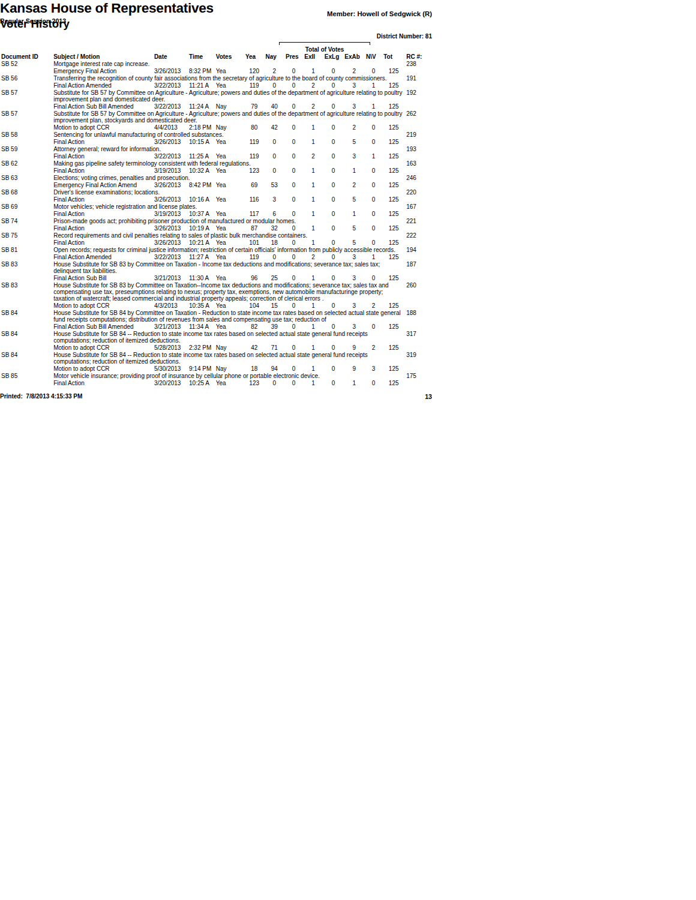Kansas House of Representatives
Voter History
Member: Howell of Sedgwick (R)
Regular Session 2013
District Number: 81
| | Total of Votes | |
| Document ID | Subject / Motion | Date | Time | Votes | Yea | Nay | Pres | ExII | ExLg | ExAb | N\V | Tot | RC #: |
| SB 52 | Mortgage interest rate cap increase. | 238 |
| | Emergency Final Action | 3/26/2013 | 8:32 PM | Yea | 120 | 2 | 0 | 1 | 0 | 2 | 0 | 125 | |
| SB 56 | Transferring the recognition of county fair associations from the secretary of agriculture to the board of county commissioners. | 191 |
| | Final Action Amended | 3/22/2013 | 11:21 A | Yea | 119 | 0 | 0 | 2 | 0 | 3 | 1 | 125 | |
| SB 57 | Substitute for SB 57 by Committee on Agriculture - Agriculture; powers and duties of the department of agriculture relating to poultry improvement plan and domesticated deer. | 192 |
| | Final Action Sub Bill Amended | 3/22/2013 | 11:24 A | Nay | 79 | 40 | 0 | 2 | 0 | 3 | 1 | 125 | |
| SB 57 | Substitute for SB 57 by Committee on Agriculture - Agriculture; powers and duties of the department of agriculture relating to poultry improvement plan, stockyards and domesticated deer. | 262 |
| | Motion to adopt CCR | 4/4/2013 | 2:18 PM | Nay | 80 | 42 | 0 | 1 | 0 | 2 | 0 | 125 | |
| SB 58 | Sentencing for unlawful manufacturing of controlled substances. | 219 |
| | Final Action | 3/26/2013 | 10:15 A | Yea | 119 | 0 | 0 | 1 | 0 | 5 | 0 | 125 | |
| SB 59 | Attorney general; reward for information. | 193 |
| | Final Action | 3/22/2013 | 11:25 A | Yea | 119 | 0 | 0 | 2 | 0 | 3 | 1 | 125 | |
| SB 62 | Making gas pipeline safety terminology consistent with federal regulations. | 163 |
| | Final Action | 3/19/2013 | 10:32 A | Yea | 123 | 0 | 0 | 1 | 0 | 1 | 0 | 125 | |
| SB 63 | Elections; voting crimes, penalties and prosecution. | 246 |
| | Emergency Final Action Amend | 3/26/2013 | 8:42 PM | Yea | 69 | 53 | 0 | 1 | 0 | 2 | 0 | 125 | |
| SB 68 | Driver's license examinations; locations. | 220 |
| | Final Action | 3/26/2013 | 10:16 A | Yea | 116 | 3 | 0 | 1 | 0 | 5 | 0 | 125 | |
| SB 69 | Motor vehicles; vehicle registration and license plates. | 167 |
| | Final Action | 3/19/2013 | 10:37 A | Yea | 117 | 6 | 0 | 1 | 0 | 1 | 0 | 125 | |
| SB 74 | Prison-made goods act; prohibiting prisoner production of manufactured or modular homes. | 221 |
| | Final Action | 3/26/2013 | 10:19 A | Yea | 87 | 32 | 0 | 1 | 0 | 5 | 0 | 125 | |
| SB 75 | Record requirements and civil penalties relating to sales of plastic bulk merchandise containers. | 222 |
| | Final Action | 3/26/2013 | 10:21 A | Yea | 101 | 18 | 0 | 1 | 0 | 5 | 0 | 125 | |
| SB 81 | Open records; requests for criminal justice information; restriction of certain officials' information from publicly accessible records. | 194 |
| | Final Action Amended | 3/22/2013 | 11:27 A | Yea | 119 | 0 | 0 | 2 | 0 | 3 | 1 | 125 | |
| SB 83 | House Substitute for SB 83 by Committee on Taxation - Income tax deductions and modifications; severance tax; sales tax; delinquent tax liabilities. | 187 |
| | Final Action Sub Bill | 3/21/2013 | 11:30 A | Yea | 96 | 25 | 0 | 1 | 0 | 3 | 0 | 125 | |
| SB 83 | House Substitute for SB 83 by Committee on Taxation--Income tax deductions and modifications; severance tax; sales tax and compensating use tax, preseumptions relating to nexus; property tax, exemptions, new automobile manufacturinge property; taxation of watercraft; leased commercial and industrial property appeals; correction of clerical errors . | 260 |
| | Motion to adopt CCR | 4/3/2013 | 10:35 A | Yea | 104 | 15 | 0 | 1 | 0 | 3 | 2 | 125 | |
| SB 84 | House Substitute for SB 84 by Committee on Taxation - Reduction to state income tax rates based on selected actual state general fund receipts computations; distribution of revenues from sales and compensating use tax; reduction of | 188 |
| | Final Action Sub Bill Amended | 3/21/2013 | 11:34 A | Yea | 82 | 39 | 0 | 1 | 0 | 3 | 0 | 125 | |
| SB 84 | House Substitute for SB 84 -- Reduction to state income tax rates based on selected actual state general fund receipts computations; reduction of itemized deductions. | 317 |
| | Motion to adopt CCR | 5/28/2013 | 2:32 PM | Nay | 42 | 71 | 0 | 1 | 0 | 9 | 2 | 125 | |
| SB 84 | House Substitute for SB 84 -- Reduction to state income tax rates based on selected actual state general fund receipts computations; reduction of itemized deductions. | 319 |
| | Motion to adopt CCR | 5/30/2013 | 9:14 PM | Nay | 18 | 94 | 0 | 1 | 0 | 9 | 3 | 125 | |
| SB 85 | Motor vehicle insurance; providing proof of insurance by cellular phone or portable electronic device. | 175 |
| | Final Action | 3/20/2013 | 10:25 A | Yea | 123 | 0 | 0 | 1 | 0 | 1 | 0 | 125 | |
Printed: 7/8/2013 4:15:33 PM 13